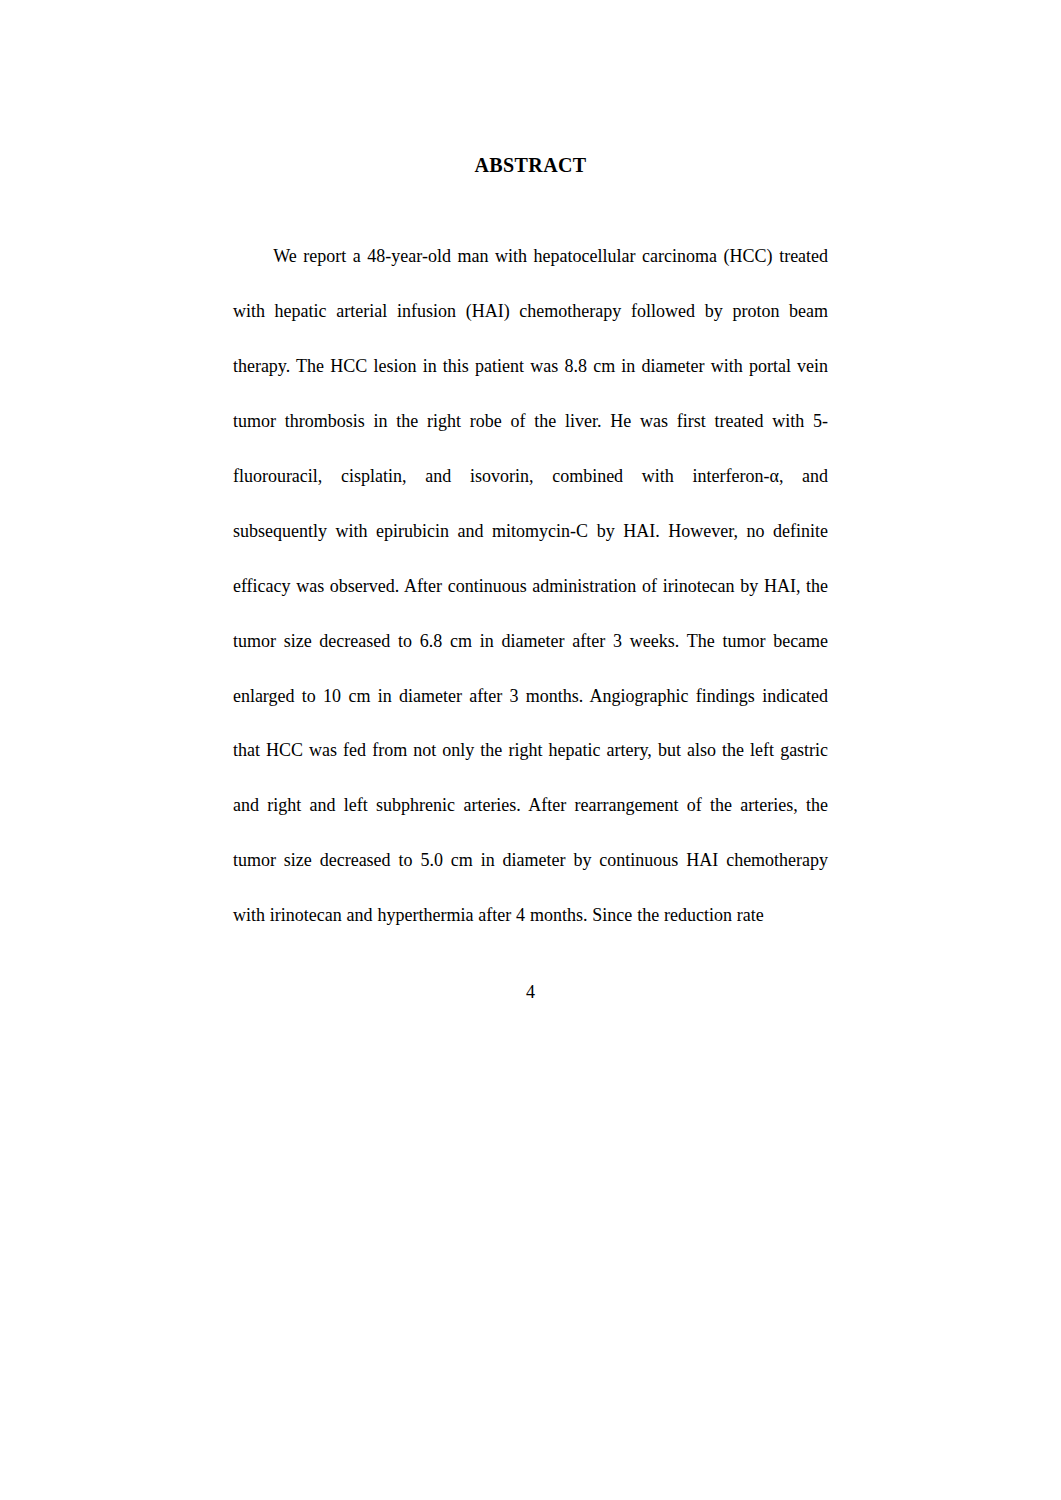ABSTRACT
We report a 48-year-old man with hepatocellular carcinoma (HCC) treated with hepatic arterial infusion (HAI) chemotherapy followed by proton beam therapy. The HCC lesion in this patient was 8.8 cm in diameter with portal vein tumor thrombosis in the right robe of the liver. He was first treated with 5-fluorouracil, cisplatin, and isovorin, combined with interferon-α, and subsequently with epirubicin and mitomycin-C by HAI. However, no definite efficacy was observed. After continuous administration of irinotecan by HAI, the tumor size decreased to 6.8 cm in diameter after 3 weeks. The tumor became enlarged to 10 cm in diameter after 3 months. Angiographic findings indicated that HCC was fed from not only the right hepatic artery, but also the left gastric and right and left subphrenic arteries. After rearrangement of the arteries, the tumor size decreased to 5.0 cm in diameter by continuous HAI chemotherapy with irinotecan and hyperthermia after 4 months. Since the reduction rate
4